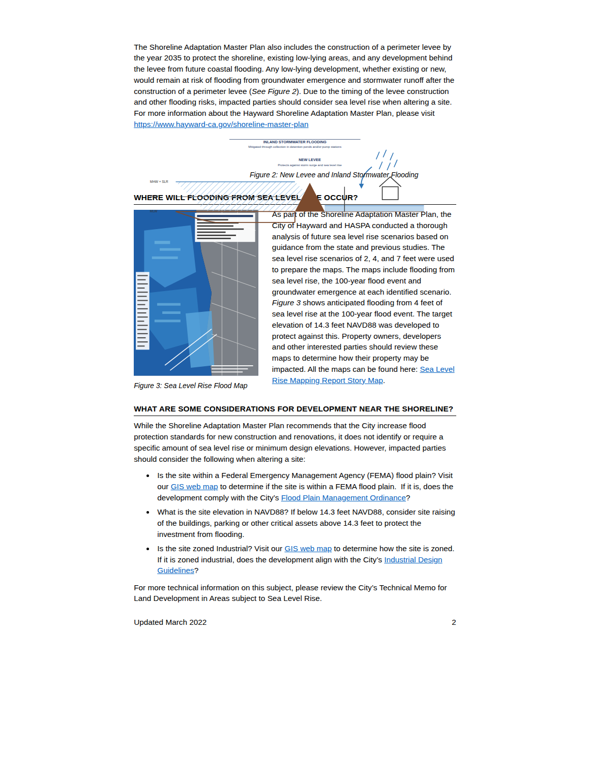The Shoreline Adaptation Master Plan also includes the construction of a perimeter levee by the year 2035 to protect the shoreline, existing low-lying areas, and any development behind the levee from future coastal flooding. Any low-lying development, whether existing or new, would remain at risk of flooding from groundwater emergence and stormwater runoff after the construction of a perimeter levee (See Figure 2). Due to the timing of the levee construction and other flooding risks, impacted parties should consider sea level rise when altering a site. For more information about the Hayward Shoreline Adaptation Master Plan, please visit https://www.hayward-ca.gov/shoreline-master-plan
INLAND STORMWATER FLOODING Mitigated through collection in detention ponds and/or pump stations NEW LEVEE Protects against storm surge and sea level rise MHW + SLR MHW MLW
Figure 2: New Levee and Inland Stormwater Flooding
Where will flooding from sea level rise occur?
Figure 3: Sea Level Rise Flood Map
As part of the Shoreline Adaptation Master Plan, the City of Hayward and HASPA conducted a thorough analysis of future sea level rise scenarios based on guidance from the state and previous studies. The sea level rise scenarios of 2, 4, and 7 feet were used to prepare the maps. The maps include flooding from sea level rise, the 100-year flood event and groundwater emergence at each identified scenario. Figure 3 shows anticipated flooding from 4 feet of sea level rise at the 100-year flood event. The target elevation of 14.3 feet NAVD88 was developed to protect against this. Property owners, developers and other interested parties should review these maps to determine how their property may be impacted. All the maps can be found here: Sea Level Rise Mapping Report Story Map.
What are some considerations for development near the shoreline?
While the Shoreline Adaptation Master Plan recommends that the City increase flood protection standards for new construction and renovations, it does not identify or require a specific amount of sea level rise or minimum design elevations. However, impacted parties should consider the following when altering a site:
Is the site within a Federal Emergency Management Agency (FEMA) flood plain? Visit our GIS web map to determine if the site is within a FEMA flood plain. If it is, does the development comply with the City’s Flood Plain Management Ordinance?
What is the site elevation in NAVD88? If below 14.3 feet NAVD88, consider site raising of the buildings, parking or other critical assets above 14.3 feet to protect the investment from flooding.
Is the site zoned Industrial? Visit our GIS web map to determine how the site is zoned. If it is zoned industrial, does the development align with the City’s Industrial Design Guidelines?
For more technical information on this subject, please review the City’s Technical Memo for Land Development in Areas subject to Sea Level Rise.
Updated March 2022
2